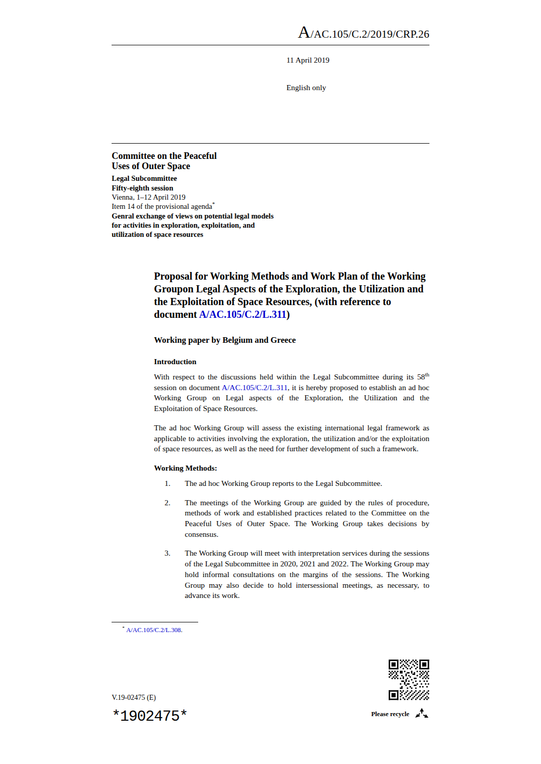A/AC.105/C.2/2019/CRP.26
11 April 2019
English only
Committee on the Peaceful
Uses of Outer Space
Legal Subcommittee
Fifty-eighth session
Vienna, 1–12 April 2019
Item 14 of the provisional agenda*
Genral exchange of views on potential legal models
for activities in exploration, exploitation, and
utilization of space resources
Proposal for Working Methods and Work Plan of the Working Groupon Legal Aspects of the Exploration, the Utilization and the Exploitation of Space Resources, (with reference to document A/AC.105/C.2/L.311)
Working paper by Belgium and Greece
Introduction
With respect to the discussions held within the Legal Subcommittee during its 58th session on document A/AC.105/C.2/L.311, it is hereby proposed to establish an ad hoc Working Group on Legal aspects of the Exploration, the Utilization and the Exploitation of Space Resources.
The ad hoc Working Group will assess the existing international legal framework as applicable to activities involving the exploration, the utilization and/or the exploitation of space resources, as well as the need for further development of such a framework.
Working Methods:
The ad hoc Working Group reports to the Legal Subcommittee.
The meetings of the Working Group are guided by the rules of procedure, methods of work and established practices related to the Committee on the Peaceful Uses of Outer Space. The Working Group takes decisions by consensus.
The Working Group will meet with interpretation services during the sessions of the Legal Subcommittee in 2020, 2021 and 2022. The Working Group may hold informal consultations on the margins of the sessions. The Working Group may also decide to hold intersessional meetings, as necessary, to advance its work.
* A/AC.105/C.2/L.308.
V.19-02475 (E)
*1902475*
Please recycle